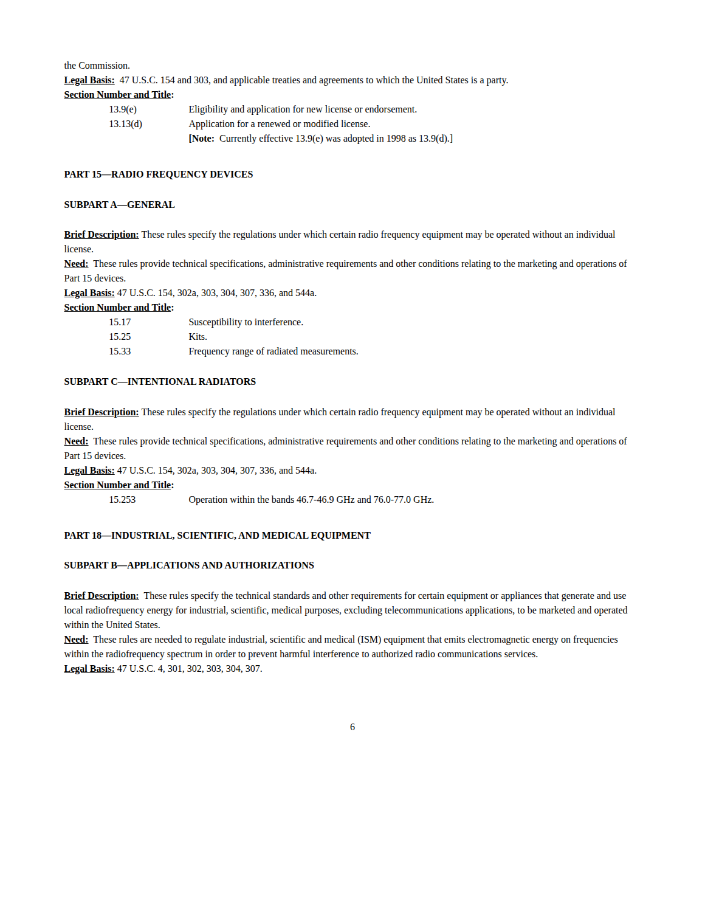the Commission.
Legal Basis: 47 U.S.C. 154 and 303, and applicable treaties and agreements to which the United States is a party.
Section Number and Title:
13.9(e) Eligibility and application for new license or endorsement.
13.13(d) Application for a renewed or modified license.
[Note: Currently effective 13.9(e) was adopted in 1998 as 13.9(d).]
PART 15—RADIO FREQUENCY DEVICES
SUBPART A—GENERAL
Brief Description: These rules specify the regulations under which certain radio frequency equipment may be operated without an individual license.
Need: These rules provide technical specifications, administrative requirements and other conditions relating to the marketing and operations of Part 15 devices.
Legal Basis: 47 U.S.C. 154, 302a, 303, 304, 307, 336, and 544a.
Section Number and Title:
15.17 Susceptibility to interference.
15.25 Kits.
15.33 Frequency range of radiated measurements.
SUBPART C—INTENTIONAL RADIATORS
Brief Description: These rules specify the regulations under which certain radio frequency equipment may be operated without an individual license.
Need: These rules provide technical specifications, administrative requirements and other conditions relating to the marketing and operations of Part 15 devices.
Legal Basis: 47 U.S.C. 154, 302a, 303, 304, 307, 336, and 544a.
Section Number and Title:
15.253 Operation within the bands 46.7-46.9 GHz and 76.0-77.0 GHz.
PART 18—INDUSTRIAL, SCIENTIFIC, AND MEDICAL EQUIPMENT
SUBPART B—APPLICATIONS AND AUTHORIZATIONS
Brief Description: These rules specify the technical standards and other requirements for certain equipment or appliances that generate and use local radiofrequency energy for industrial, scientific, medical purposes, excluding telecommunications applications, to be marketed and operated within the United States.
Need: These rules are needed to regulate industrial, scientific and medical (ISM) equipment that emits electromagnetic energy on frequencies within the radiofrequency spectrum in order to prevent harmful interference to authorized radio communications services.
Legal Basis: 47 U.S.C. 4, 301, 302, 303, 304, 307.
6